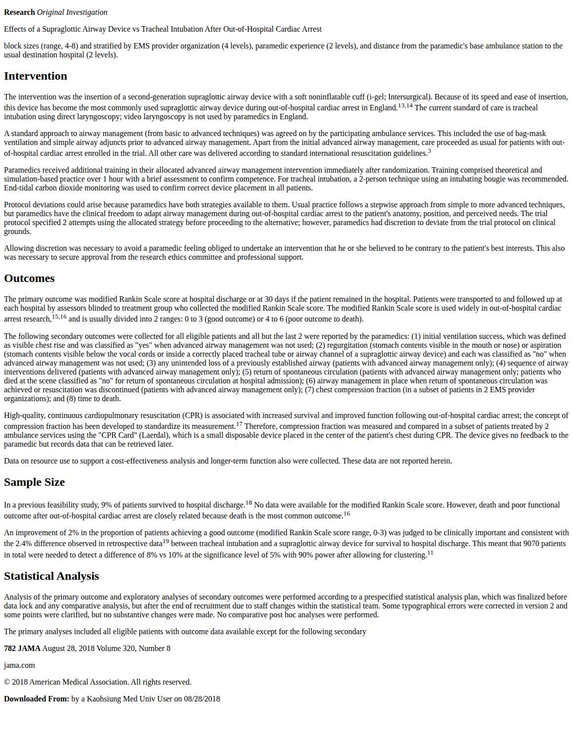Research Original Investigation
Effects of a Supraglottic Airway Device vs Tracheal Intubation After Out-of-Hospital Cardiac Arrest
block sizes (range, 4-8) and stratified by EMS provider organization (4 levels), paramedic experience (2 levels), and distance from the paramedic's base ambulance station to the usual destination hospital (2 levels).
Intervention
The intervention was the insertion of a second-generation supraglottic airway device with a soft noninflatable cuff (i-gel; Intersurgical). Because of its speed and ease of insertion, this device has become the most commonly used supraglottic airway device during out-of-hospital cardiac arrest in England.13,14 The current standard of care is tracheal intubation using direct laryngoscopy; video laryngoscopy is not used by paramedics in England.
A standard approach to airway management (from basic to advanced techniques) was agreed on by the participating ambulance services. This included the use of bag-mask ventilation and simple airway adjuncts prior to advanced airway management. Apart from the initial advanced airway management, care proceeded as usual for patients with out-of-hospital cardiac arrest enrolled in the trial. All other care was delivered according to standard international resuscitation guidelines.3
Paramedics received additional training in their allocated advanced airway management intervention immediately after randomization. Training comprised theoretical and simulation-based practice over 1 hour with a brief assessment to confirm competence. For tracheal intubation, a 2-person technique using an intubating bougie was recommended. End-tidal carbon dioxide monitoring was used to confirm correct device placement in all patients.
Protocol deviations could arise because paramedics have both strategies available to them. Usual practice follows a stepwise approach from simple to more advanced techniques, but paramedics have the clinical freedom to adapt airway management during out-of-hospital cardiac arrest to the patient's anatomy, position, and perceived needs. The trial protocol specified 2 attempts using the allocated strategy before proceeding to the alternative; however, paramedics had discretion to deviate from the trial protocol on clinical grounds.
Allowing discretion was necessary to avoid a paramedic feeling obliged to undertake an intervention that he or she believed to be contrary to the patient's best interests. This also was necessary to secure approval from the research ethics committee and professional support.
Outcomes
The primary outcome was modified Rankin Scale score at hospital discharge or at 30 days if the patient remained in the hospital. Patients were transported to and followed up at each hospital by assessors blinded to treatment group who collected the modified Rankin Scale score. The modified Rankin Scale score is used widely in out-of-hospital cardiac arrest research,15,16 and is usually divided into 2 ranges: 0 to 3 (good outcome) or 4 to 6 (poor outcome to death).
The following secondary outcomes were collected for all eligible patients and all but the last 2 were reported by the paramedics: (1) initial ventilation success, which was defined as visible chest rise and was classified as "yes" when advanced airway management was not used; (2) regurgitation (stomach contents visible in the mouth or nose) or aspiration (stomach contents visible below the vocal cords or inside a correctly placed tracheal tube or airway channel of a supraglottic airway device) and each was classified as "no" when advanced airway management was not used; (3) any unintended loss of a previously established airway (patients with advanced airway management only); (4) sequence of airway interventions delivered (patients with advanced airway management only); (5) return of spontaneous circulation (patients with advanced airway management only; patients who died at the scene classified as "no" for return of spontaneous circulation at hospital admission); (6) airway management in place when return of spontaneous circulation was achieved or resuscitation was discontinued (patients with advanced airway management only); (7) chest compression fraction (in a subset of patients in 2 EMS provider organizations); and (8) time to death.
High-quality, continuous cardiopulmonary resuscitation (CPR) is associated with increased survival and improved function following out-of-hospital cardiac arrest; the concept of compression fraction has been developed to standardize its measurement.17 Therefore, compression fraction was measured and compared in a subset of patients treated by 2 ambulance services using the "CPR Card" (Laerdal), which is a small disposable device placed in the center of the patient's chest during CPR. The device gives no feedback to the paramedic but records data that can be retrieved later.
Data on resource use to support a cost-effectiveness analysis and longer-term function also were collected. These data are not reported herein.
Sample Size
In a previous feasibility study, 9% of patients survived to hospital discharge.18 No data were available for the modified Rankin Scale score. However, death and poor functional outcome after out-of-hospital cardiac arrest are closely related because death is the most common outcome.16
An improvement of 2% in the proportion of patients achieving a good outcome (modified Rankin Scale score range, 0-3) was judged to be clinically important and consistent with the 2.4% difference observed in retrospective data19 between tracheal intubation and a supraglottic airway device for survival to hospital discharge. This meant that 9070 patients in total were needed to detect a difference of 8% vs 10% at the significance level of 5% with 90% power after allowing for clustering.11
Statistical Analysis
Analysis of the primary outcome and exploratory analyses of secondary outcomes were performed according to a prespecified statistical analysis plan, which was finalized before data lock and any comparative analysis, but after the end of recruitment due to staff changes within the statistical team. Some typographical errors were corrected in version 2 and some points were clarified, but no substantive changes were made. No comparative post hoc analyses were performed.
The primary analyses included all eligible patients with outcome data available except for the following secondary
782 JAMA August 28, 2018 Volume 320, Number 8
jama.com
© 2018 American Medical Association. All rights reserved.
Downloaded From: by a Kaohsiung Med Univ User on 08/28/2018